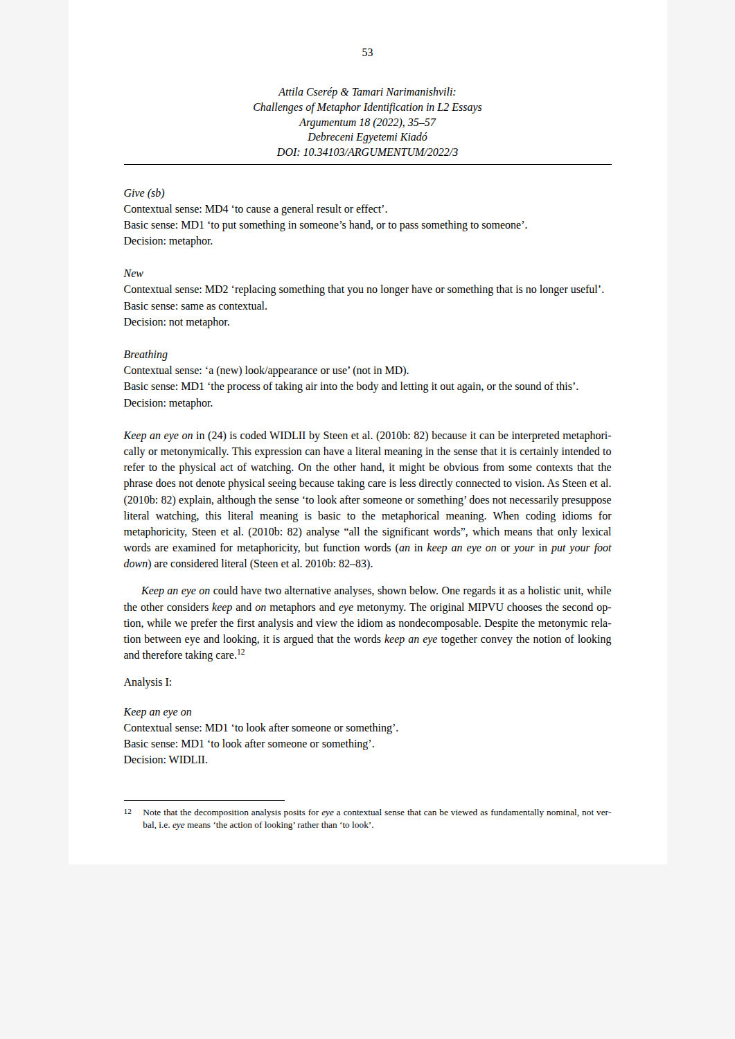53
Attila Cserép & Tamari Narimanishvili:
Challenges of Metaphor Identification in L2 Essays
Argumentum 18 (2022), 35–57
Debreceni Egyetemi Kiadó
DOI: 10.34103/ARGUMENTUM/2022/3
Give (sb)
Contextual sense: MD4 ‘to cause a general result or effect’.
Basic sense: MD1 ‘to put something in someone’s hand, or to pass something to someone’.
Decision: metaphor.
New
Contextual sense: MD2 ‘replacing something that you no longer have or something that is no longer useful’.
Basic sense: same as contextual.
Decision: not metaphor.
Breathing
Contextual sense: ‘a (new) look/appearance or use’ (not in MD).
Basic sense: MD1 ‘the process of taking air into the body and letting it out again, or the sound of this’.
Decision: metaphor.
Keep an eye on in (24) is coded WIDLII by Steen et al. (2010b: 82) because it can be interpreted metaphorically or metonymically. This expression can have a literal meaning in the sense that it is certainly intended to refer to the physical act of watching. On the other hand, it might be obvious from some contexts that the phrase does not denote physical seeing because taking care is less directly connected to vision. As Steen et al. (2010b: 82) explain, although the sense ‘to look after someone or something’ does not necessarily presuppose literal watching, this literal meaning is basic to the metaphorical meaning. When coding idioms for metaphoricity, Steen et al. (2010b: 82) analyse “all the significant words”, which means that only lexical words are examined for metaphoricity, but function words (an in keep an eye on or your in put your foot down) are considered literal (Steen et al. 2010b: 82–83).
Keep an eye on could have two alternative analyses, shown below. One regards it as a holistic unit, while the other considers keep and on metaphors and eye metonymy. The original MIPVU chooses the second option, while we prefer the first analysis and view the idiom as nondecomposable. Despite the metonymic relation between eye and looking, it is argued that the words keep an eye together convey the notion of looking and therefore taking care.12
Analysis I:
Keep an eye on
Contextual sense: MD1 ‘to look after someone or something’.
Basic sense: MD1 ‘to look after someone or something’.
Decision: WIDLII.
12 Note that the decomposition analysis posits for eye a contextual sense that can be viewed as fundamentally nominal, not verbal, i.e. eye means ‘the action of looking’ rather than ‘to look’.